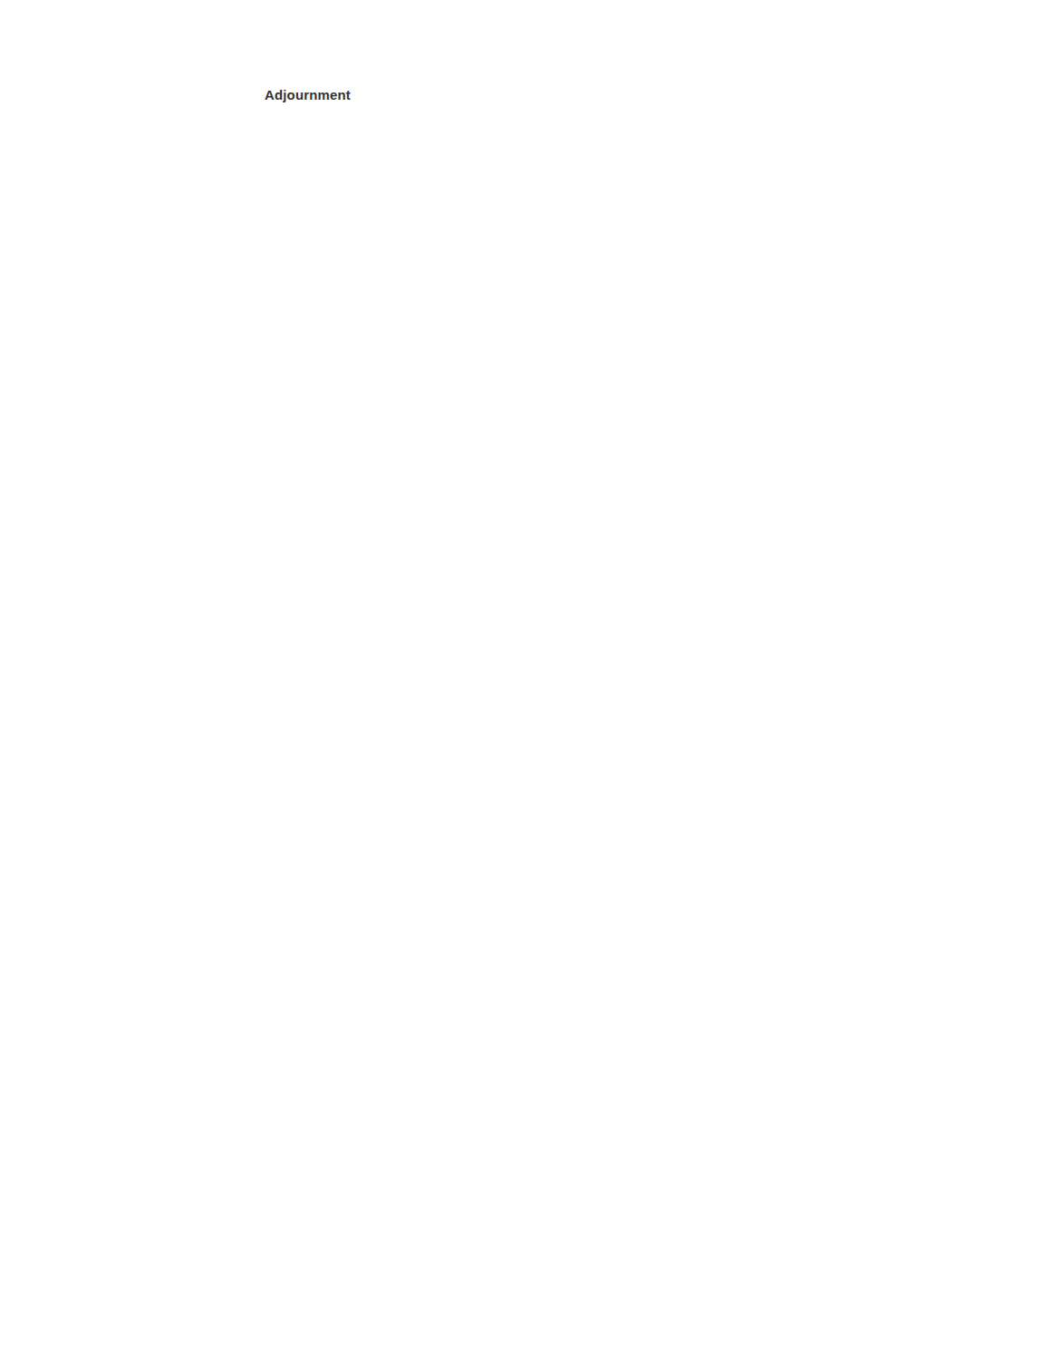Adjournment